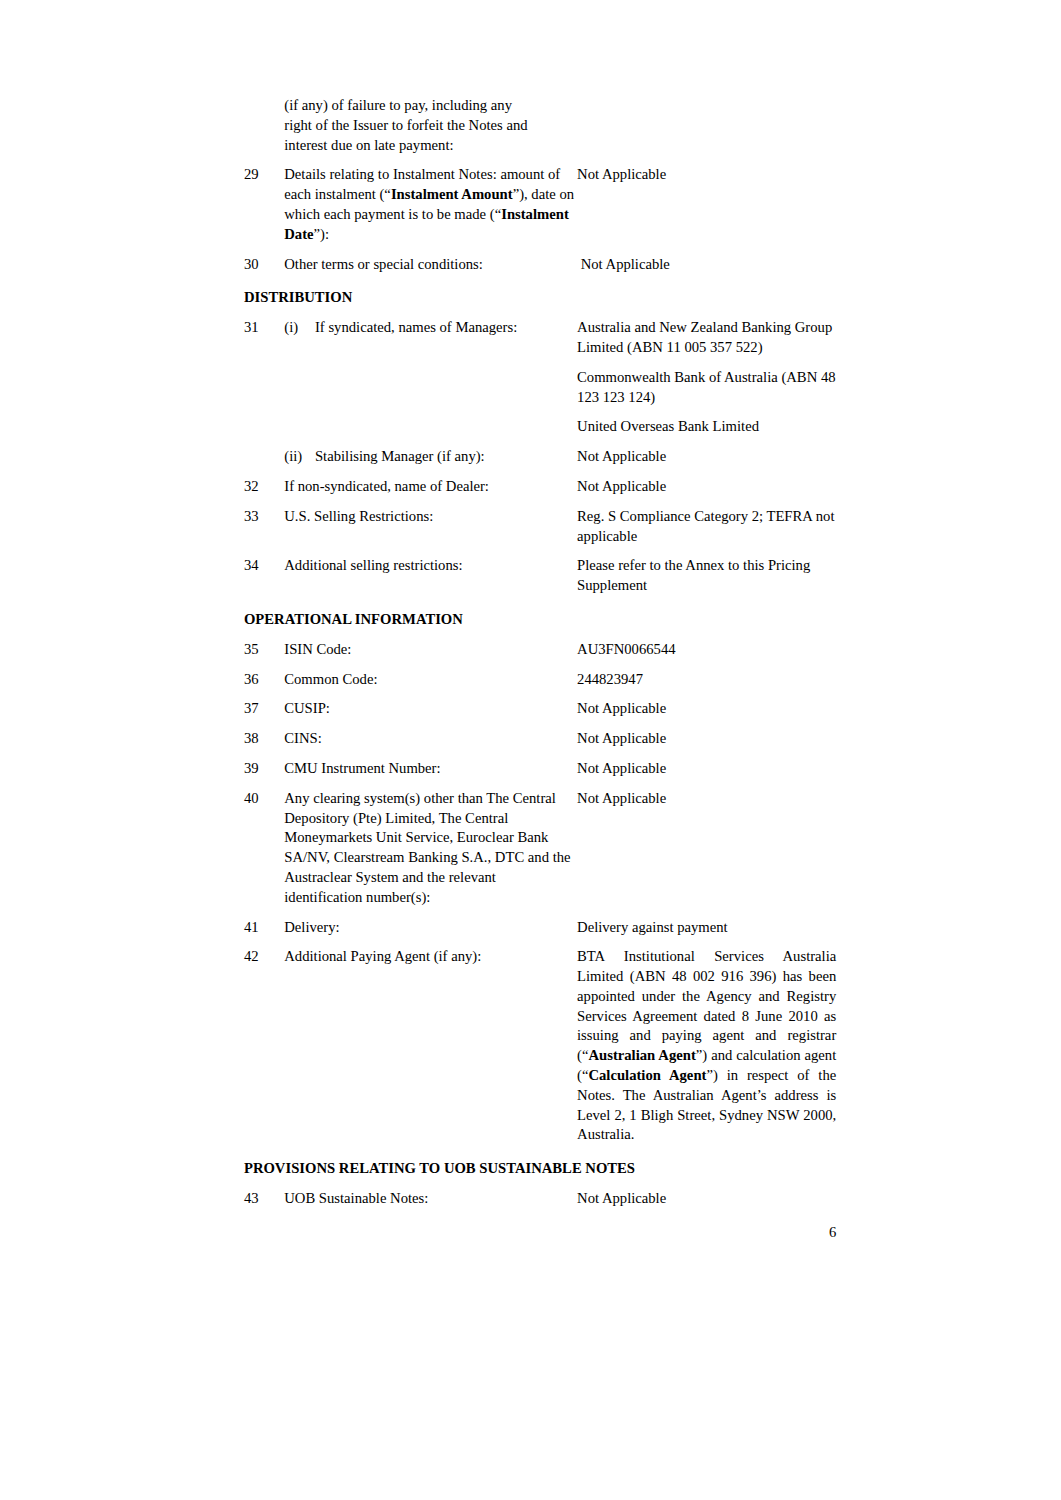(if any) of failure to pay, including any
right of the Issuer to forfeit the Notes and
interest due on late payment:
| 29 | Details relating to Instalment Notes: amount of each instalment (“ Instalment Amount ”), date on which each payment is to be made (“ Instalment Date ”): | Not Applicable |
| 30 | Other terms or special conditions: | Not Applicable |
DISTRIBUTION
| 31 | (i) If syndicated, names of Managers: | Australia and New Zealand Banking Group Limited (ABN 11 005 357 522) |
| | | Commonwealth Bank of Australia (ABN 48 123 123 124) |
| | | United Overseas Bank Limited |
| | (ii) Stabilising Manager (if any): | Not Applicable |
| 32 | If non-syndicated, name of Dealer: | Not Applicable |
| 33 | U.S. Selling Restrictions: | Reg. S Compliance Category 2; TEFRA not applicable |
| 34 | Additional selling restrictions: | Please refer to the Annex to this Pricing Supplement |
OPERATIONAL INFORMATION
| 35 | ISIN Code: | AU3FN0066544 |
| 36 | Common Code: | 244823947 |
| 37 | CUSIP: | Not Applicable |
| 38 | CINS: | Not Applicable |
| 39 | CMU Instrument Number: | Not Applicable |
| 40 | Any clearing system(s) other than The Central Depository (Pte) Limited, The Central Moneymarkets Unit Service, Euroclear Bank SA/NV, Clearstream Banking S.A., DTC and the Austraclear System and the relevant identification number(s): | Not Applicable |
| 41 | Delivery: | Delivery against payment |
| 42 | Additional Paying Agent (if any): | BTA Institutional Services Australia Limited (ABN 48 002 916 396) has been appointed under the Agency and Registry Services Agreement dated 8 June 2010 as issuing and paying agent and registrar (“ Australian Agent ”) and calculation agent (“ Calculation Agent ”) in respect of the Notes. The Australian Agent’s address is Level 2, 1 Bligh Street, Sydney NSW 2000, Australia. |
PROVISIONS RELATING TO UOB SUSTAINABLE NOTES
| 43 | UOB Sustainable Notes: | Not Applicable |
6